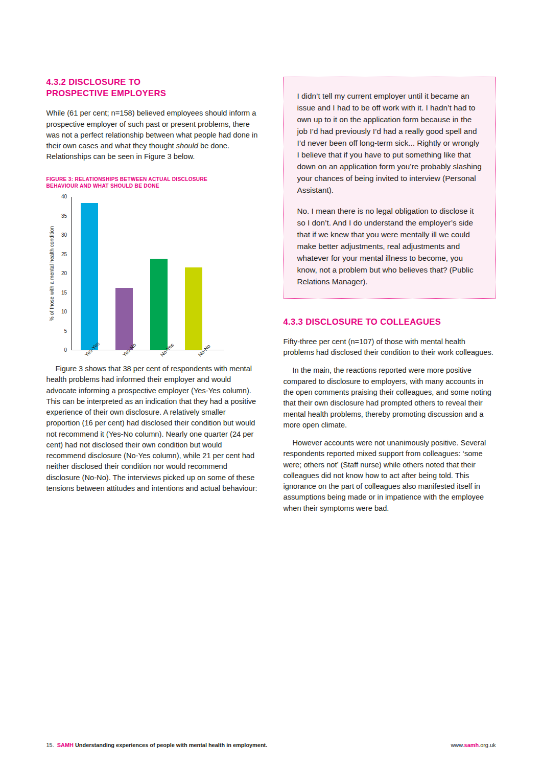4.3.2 DISCLOSURE TO
PROSPECTIVE EMPLOYERS
While (61 per cent; n=158) believed employees should inform a prospective employer of such past or present problems, there was not a perfect relationship between what people had done in their own cases and what they thought should be done. Relationships can be seen in Figure 3 below.
FIGURE 3: RELATIONSHIPS BETWEEN ACTUAL DISCLOSURE
BEHAVIOUR AND WHAT SHOULD BE DONE
% of those with a mental health condition
40 35 30 25 20 15 10 5 0
Yes-Yes Yes-No No-Yes No-No
Figure 3 shows that 38 per cent of respondents with mental health problems had informed their employer and would advocate informing a prospective employer (Yes-Yes column). This can be interpreted as an indication that they had a positive experience of their own disclosure. A relatively smaller proportion (16 per cent) had disclosed their condition but would not recommend it (Yes-No column). Nearly one quarter (24 per cent) had not disclosed their own condition but would recommend disclosure (No-Yes column), while 21 per cent had neither disclosed their condition nor would recommend disclosure (No-No). The interviews picked up on some of these tensions between attitudes and intentions and actual behaviour:
I didn’t tell my current employer until it became an issue and I had to be off work with it. I hadn’t had to own up to it on the application form because in the job I’d had previously I’d had a really good spell and I’d never been off long-term sick... Rightly or wrongly I believe that if you have to put something like that down on an application form you’re probably slashing your chances of being invited to interview (Personal Assistant).
No. I mean there is no legal obligation to disclose it so I don’t. And I do understand the employer’s side that if we knew that you were mentally ill we could make better adjustments, real adjustments and whatever for your mental illness to become, you know, not a problem but who believes that? (Public Relations Manager).
4.3.3 DISCLOSURE TO COLLEAGUES
Fifty-three per cent (n=107) of those with mental health problems had disclosed their condition to their work colleagues.
In the main, the reactions reported were more positive compared to disclosure to employers, with many accounts in the open comments praising their colleagues, and some noting that their own disclosure had prompted others to reveal their mental health problems, thereby promoting discussion and a more open climate.
However accounts were not unanimously positive. Several respondents reported mixed support from colleagues: ‘some were; others not’ (Staff nurse) while others noted that their colleagues did not know how to act after being told. This ignorance on the part of colleagues also manifested itself in assumptions being made or in impatience with the employee when their symptoms were bad.
15. SAMH Understanding experiences of people with mental health in employment.
www.samh.org.uk